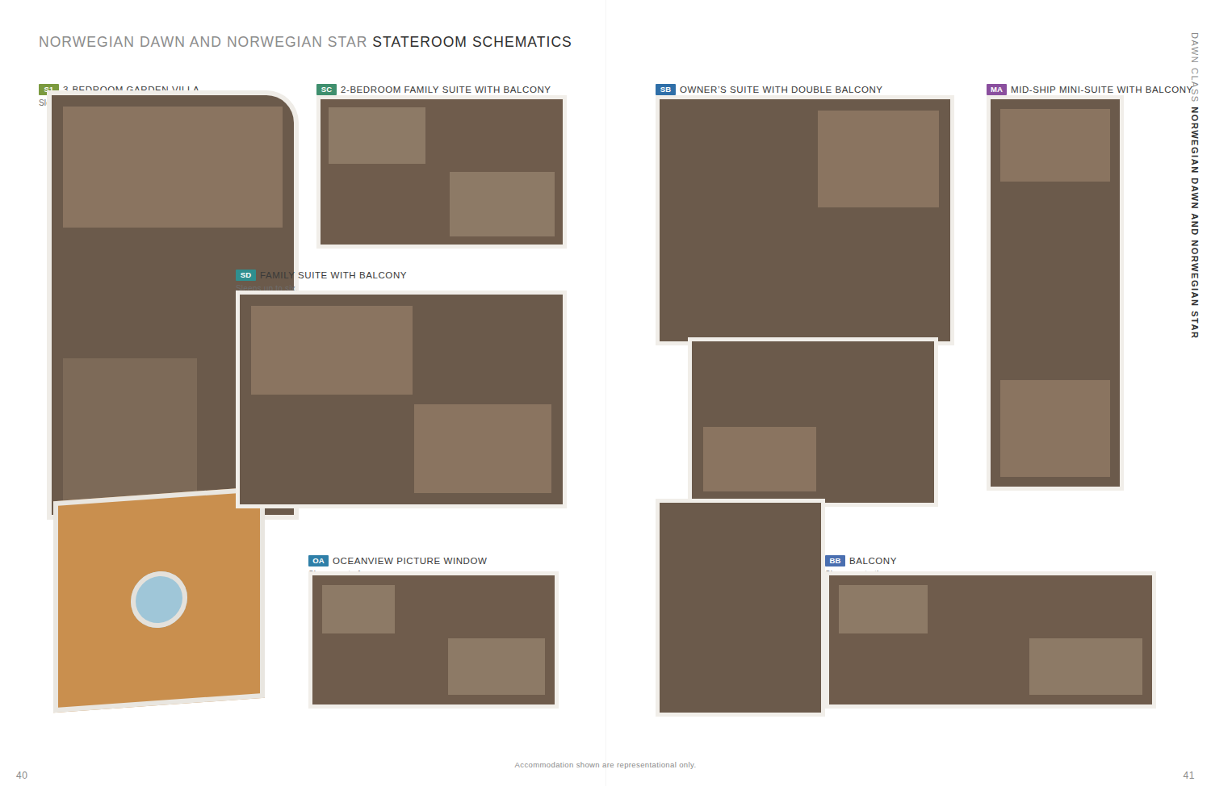NORWEGIAN DAWN AND NORWEGIAN STAR STATEROOM SCHEMATICS
DAWN CLASS NORWEGIAN DAWN AND NORWEGIAN STAR
S13-BEDROOM GARDEN VILLA Sleeps up to seven.
SC 2-BEDROOM FAMILY SUITE WITH BALCONY Sleeps up to six.
SD FAMILY SUITE WITH BALCONY Sleeps up to six.
OA OCEANVIEW PICTURE WINDOW Sleeps up to four.
SB OWNER’S SUITE WITH DOUBLE BALCONY Sleeps up to four.
BB BALCONY Sleeps up to three.
MA MID-SHIP MINI-SUITE WITH BALCONY Sleeps up to four.
Accommodation shown are representational only.
40 41